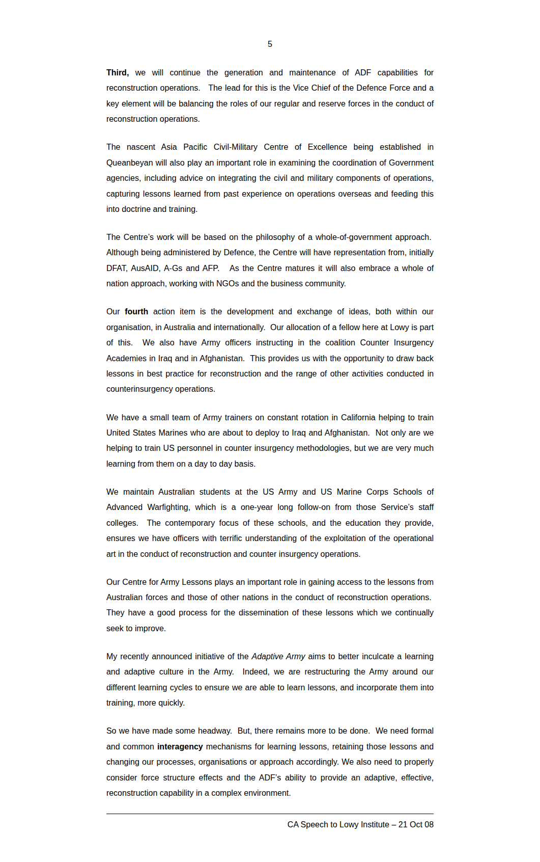5
Third, we will continue the generation and maintenance of ADF capabilities for reconstruction operations. The lead for this is the Vice Chief of the Defence Force and a key element will be balancing the roles of our regular and reserve forces in the conduct of reconstruction operations.
The nascent Asia Pacific Civil-Military Centre of Excellence being established in Queanbeyan will also play an important role in examining the coordination of Government agencies, including advice on integrating the civil and military components of operations, capturing lessons learned from past experience on operations overseas and feeding this into doctrine and training.
The Centre’s work will be based on the philosophy of a whole-of-government approach. Although being administered by Defence, the Centre will have representation from, initially DFAT, AusAID, A-Gs and AFP. As the Centre matures it will also embrace a whole of nation approach, working with NGOs and the business community.
Our fourth action item is the development and exchange of ideas, both within our organisation, in Australia and internationally. Our allocation of a fellow here at Lowy is part of this. We also have Army officers instructing in the coalition Counter Insurgency Academies in Iraq and in Afghanistan. This provides us with the opportunity to draw back lessons in best practice for reconstruction and the range of other activities conducted in counterinsurgency operations.
We have a small team of Army trainers on constant rotation in California helping to train United States Marines who are about to deploy to Iraq and Afghanistan. Not only are we helping to train US personnel in counter insurgency methodologies, but we are very much learning from them on a day to day basis.
We maintain Australian students at the US Army and US Marine Corps Schools of Advanced Warfighting, which is a one-year long follow-on from those Service’s staff colleges. The contemporary focus of these schools, and the education they provide, ensures we have officers with terrific understanding of the exploitation of the operational art in the conduct of reconstruction and counter insurgency operations.
Our Centre for Army Lessons plays an important role in gaining access to the lessons from Australian forces and those of other nations in the conduct of reconstruction operations. They have a good process for the dissemination of these lessons which we continually seek to improve.
My recently announced initiative of the Adaptive Army aims to better inculcate a learning and adaptive culture in the Army. Indeed, we are restructuring the Army around our different learning cycles to ensure we are able to learn lessons, and incorporate them into training, more quickly.
So we have made some headway. But, there remains more to be done. We need formal and common interagency mechanisms for learning lessons, retaining those lessons and changing our processes, organisations or approach accordingly. We also need to properly consider force structure effects and the ADF’s ability to provide an adaptive, effective, reconstruction capability in a complex environment.
CA Speech to Lowy Institute – 21 Oct 08